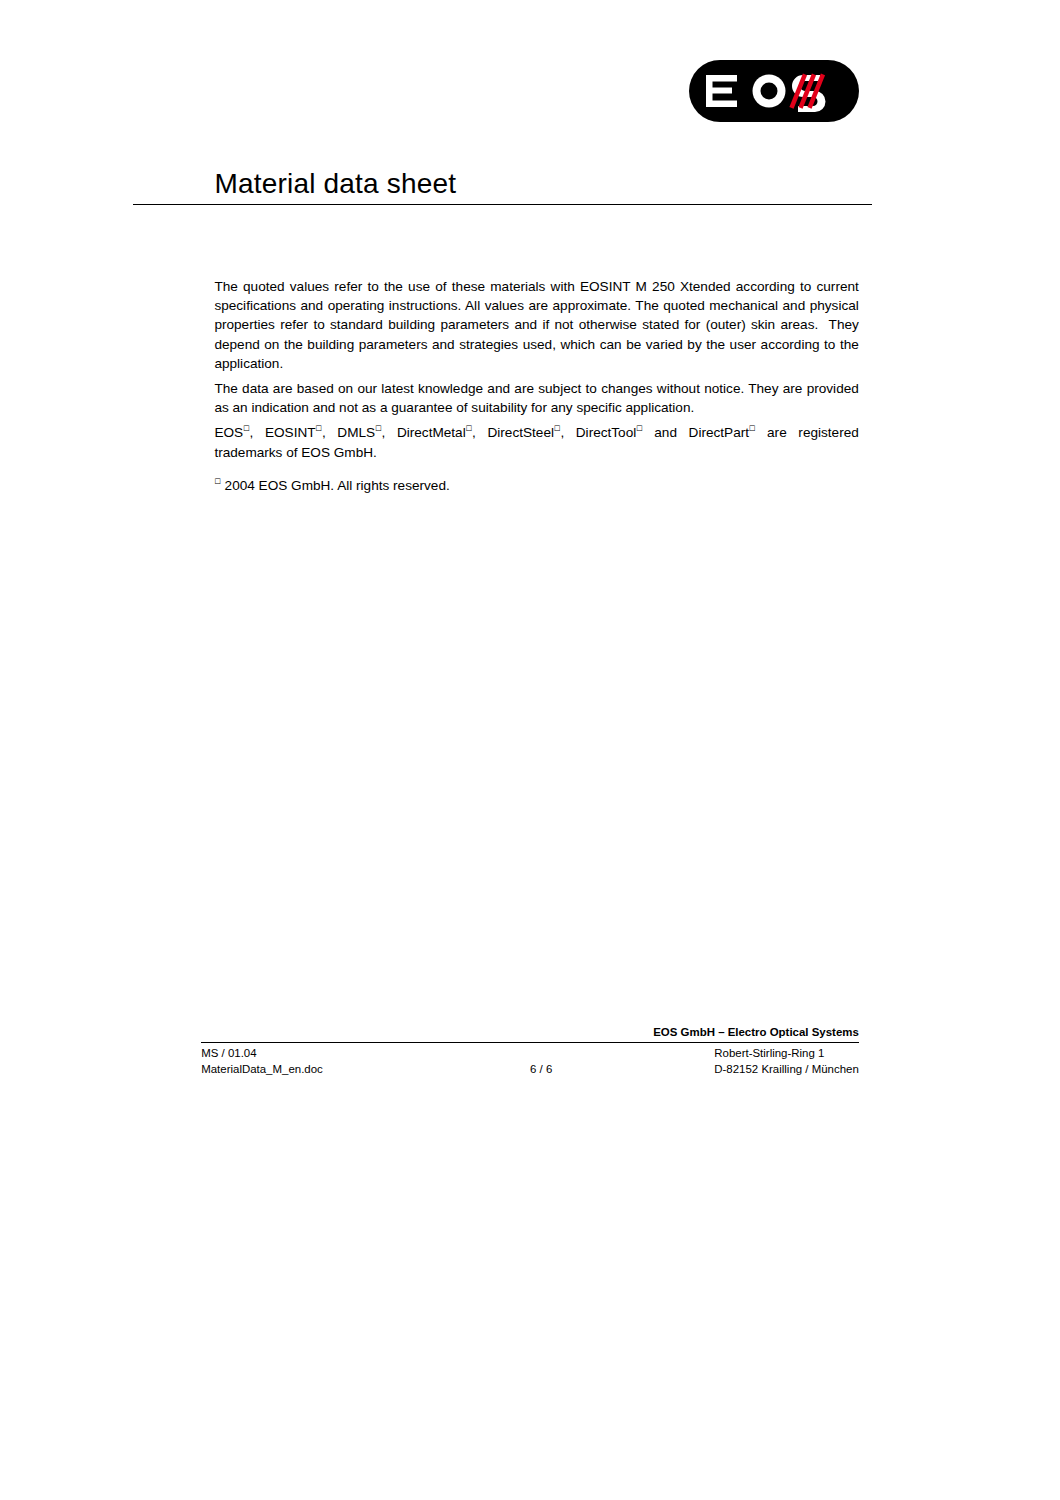Material data sheet
The quoted values refer to the use of these materials with EOSINT M 250 Xtended according to current specifications and operating instructions. All values are approximate. The quoted mechanical and physical properties refer to standard building parameters and if not otherwise stated for (outer) skin areas. They depend on the building parameters and strategies used, which can be varied by the user according to the application.
The data are based on our latest knowledge and are subject to changes without notice. They are provided as an indication and not as a guarantee of suitability for any specific application.
EOS☐, EOSINT☐, DMLS☐, DirectMetal☐, DirectSteel☐, DirectTool☐ and DirectPart☐ are registered trademarks of EOS GmbH.
☐ 2004 EOS GmbH. All rights reserved.
EOS GmbH – Electro Optical Systems
MS / 01.04
MaterialData_M_en.doc
6 / 6
Robert-Stirling-Ring 1
D-82152 Krailling / München